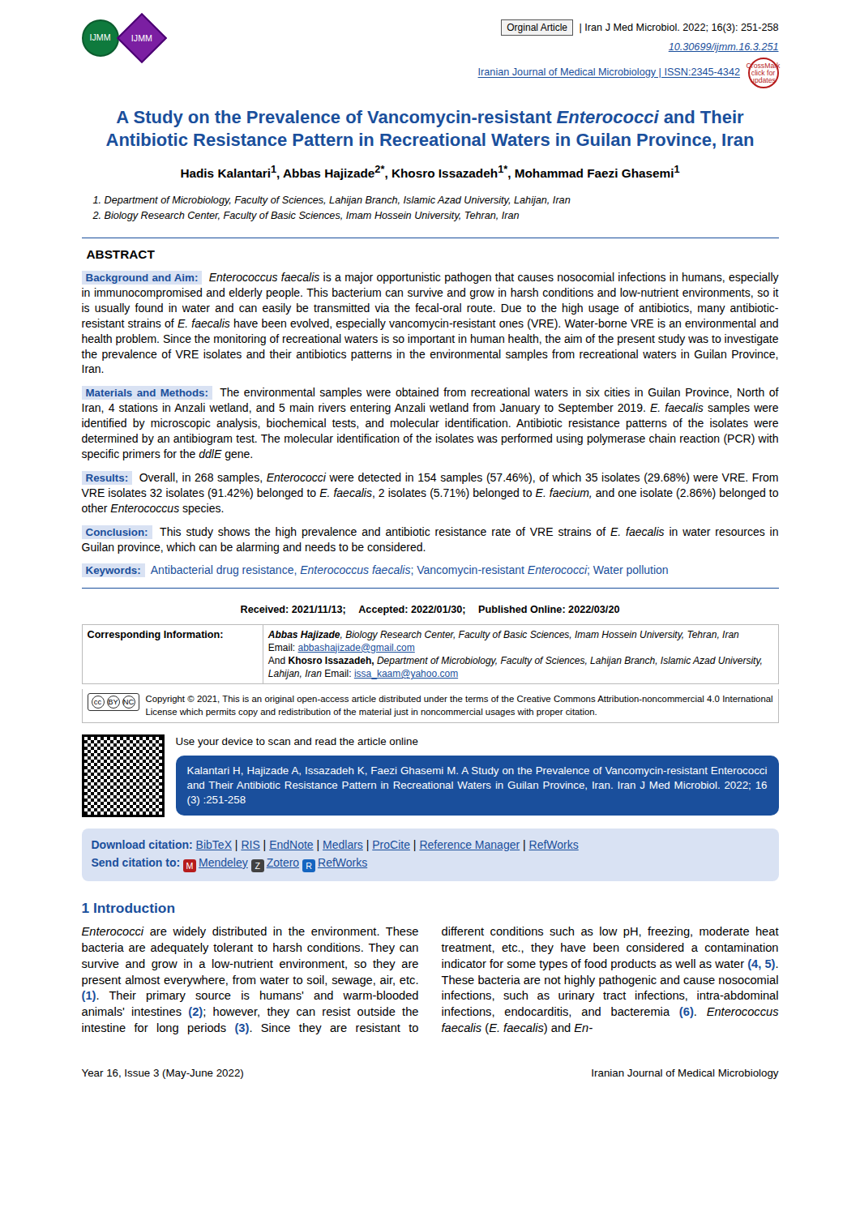IJMM
IJMM
Orginal Article | Iran J Med Microbiol. 2022; 16(3): 251-258 10.30699/ijmm.16.3.251
Iranian Journal of Medical Microbiology | ISSN:2345-4342 CrossMark
click for updates
A Study on the Prevalence of Vancomycin-resistant Enterococci and Their Antibiotic Resistance Pattern in Recreational Waters in Guilan Province, Iran
Hadis Kalantari1, Abbas Hajizade2*, Khosro Issazadeh1*, Mohammad Faezi Ghasemi1
Department of Microbiology, Faculty of Sciences, Lahijan Branch, Islamic Azad University, Lahijan, Iran
Biology Research Center, Faculty of Basic Sciences, Imam Hossein University, Tehran, Iran
ABSTRACT
Background and Aim: Enterococcus faecalis is a major opportunistic pathogen that causes nosocomial infections in humans, especially in immunocompromised and elderly people. This bacterium can survive and grow in harsh conditions and low-nutrient environments, so it is usually found in water and can easily be transmitted via the fecal-oral route. Due to the high usage of antibiotics, many antibiotic-resistant strains of E. faecalis have been evolved, especially vancomycin-resistant ones (VRE). Water-borne VRE is an environmental and health problem. Since the monitoring of recreational waters is so important in human health, the aim of the present study was to investigate the prevalence of VRE isolates and their antibiotics patterns in the environmental samples from recreational waters in Guilan Province, Iran.
Materials and Methods: The environmental samples were obtained from recreational waters in six cities in Guilan Province, North of Iran, 4 stations in Anzali wetland, and 5 main rivers entering Anzali wetland from January to September 2019. E. faecalis samples were identified by microscopic analysis, biochemical tests, and molecular identification. Antibiotic resistance patterns of the isolates were determined by an antibiogram test. The molecular identification of the isolates was performed using polymerase chain reaction (PCR) with specific primers for the ddlE gene.
Results: Overall, in 268 samples, Enterococci were detected in 154 samples (57.46%), of which 35 isolates (29.68%) were VRE. From VRE isolates 32 isolates (91.42%) belonged to E. faecalis, 2 isolates (5.71%) belonged to E. faecium, and one isolate (2.86%) belonged to other Enterococcus species.
Conclusion: This study shows the high prevalence and antibiotic resistance rate of VRE strains of E. faecalis in water resources in Guilan province, which can be alarming and needs to be considered.
Keywords: Antibacterial drug resistance, Enterococcus faecalis; Vancomycin-resistant Enterococci; Water pollution
Received: 2021/11/13; Accepted: 2022/01/30; Published Online: 2022/03/20
| Corresponding Information: | Abbas Hajizade , Biology Research Center, Faculty of Basic Sciences, Imam Hossein University, Tehran, Iran Email: abbashajizade@gmail.com And Khosro Issazadeh, Department of Microbiology, Faculty of Sciences, Lahijan Branch, Islamic Azad University, Lahijan, Iran Email: issa_kaam@yahoo.com |
cc BY NC
Copyright © 2021, This is an original open-access article distributed under the terms of the Creative Commons Attribution-noncommercial 4.0 International License which permits copy and redistribution of the material just in noncommercial usages with proper citation.
Use your device to scan and read the article online
Kalantari H, Hajizade A, Issazadeh K, Faezi Ghasemi M. A Study on the Prevalence of Vancomycin-resistant Enterococci and Their Antibiotic Resistance Pattern in Recreational Waters in Guilan Province, Iran. Iran J Med Microbiol. 2022; 16 (3) :251-258
Download citation: BibTeX | RIS | EndNote | Medlars | ProCite | Reference Manager | RefWorks
Send citation to: MMendeley ZZotero RRefWorks
1 Introduction
Enterococci are widely distributed in the environment. These bacteria are adequately tolerant to harsh conditions. They can survive and grow in a low-nutrient environment, so they are present almost everywhere, from water to soil, sewage, air, etc. (1). Their primary source is humans' and warm-blooded animals' intestines (2); however, they can resist outside the intestine for long periods (3). Since they are resistant to different conditions such as low pH, freezing, moderate heat treatment, etc., they have been considered a contamination indicator for some types of food products as well as water (4, 5). These bacteria are not highly pathogenic and cause nosocomial infections, such as urinary tract infections, intra-abdominal infections, endocarditis, and bacteremia (6). Enterococcus faecalis (E. faecalis) and En-
Year 16, Issue 3 (May-June 2022)
Iranian Journal of Medical Microbiology